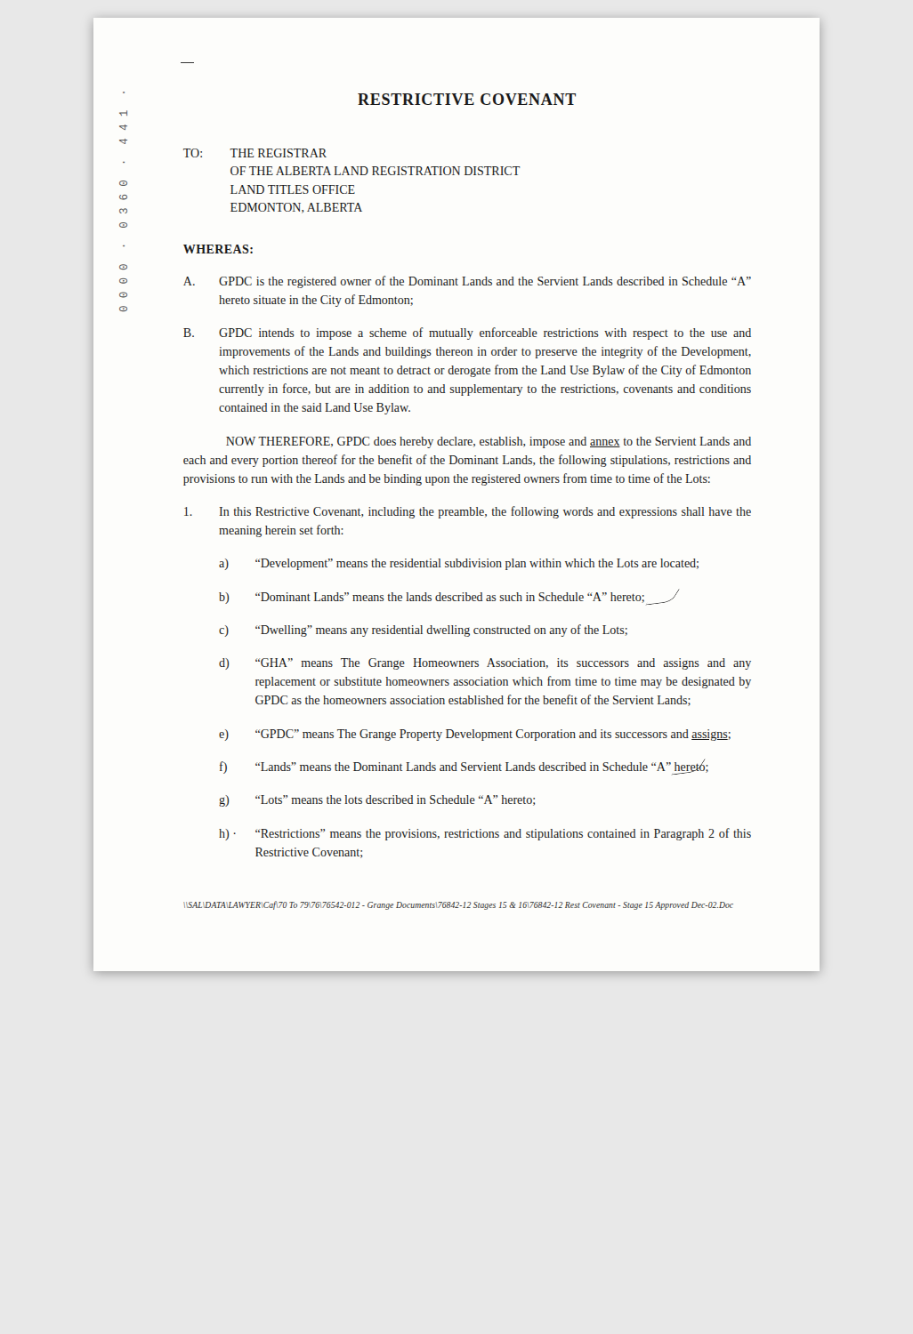0 0 0 0 · 0 3 6 0 · 4 4 1 ·
RESTRICTIVE COVENANT
| TO: | THE REGISTRAR OF THE ALBERTA LAND REGISTRATION DISTRICT LAND TITLES OFFICE EDMONTON, ALBERTA |
WHEREAS:
A.
GPDC is the registered owner of the Dominant Lands and the Servient Lands described in Schedule “A” hereto situate in the City of Edmonton;
B.
GPDC intends to impose a scheme of mutually enforceable restrictions with respect to the use and improvements of the Lands and buildings thereon in order to preserve the integrity of the Development, which restrictions are not meant to detract or derogate from the Land Use Bylaw of the City of Edmonton currently in force, but are in addition to and supplementary to the restrictions, covenants and conditions contained in the said Land Use Bylaw.
NOW THEREFORE, GPDC does hereby declare, establish, impose and annex to the Servient Lands and each and every portion thereof for the benefit of the Dominant Lands, the following stipulations, restrictions and provisions to run with the Lands and be binding upon the registered owners from time to time of the Lots:
1.
In this Restrictive Covenant, including the preamble, the following words and expressions shall have the meaning herein set forth:
a)
“Development” means the residential subdivision plan within which the Lots are located;
b)
“Dominant Lands” means the lands described as such in Schedule “A” hereto;
c)
“Dwelling” means any residential dwelling constructed on any of the Lots;
d)
“GHA” means The Grange Homeowners Association, its successors and assigns and any replacement or substitute homeowners association which from time to time may be designated by GPDC as the homeowners association established for the benefit of the Servient Lands;
e)
“GPDC” means The Grange Property Development Corporation and its successors and assigns;
f)
“Lands” means the Dominant Lands and Servient Lands described in Schedule “A” hereto;
g)
“Lots” means the lots described in Schedule “A” hereto;
h) ·
“Restrictions” means the provisions, restrictions and stipulations contained in Paragraph 2 of this Restrictive Covenant;
\\SAL\DATA\LAWYER\Caf\70 To 79\76\76542-012 - Grange Documents\76842-12 Stages 15 & 16\76842-12 Rest Covenant - Stage 15 Approved Dec-02.Doc